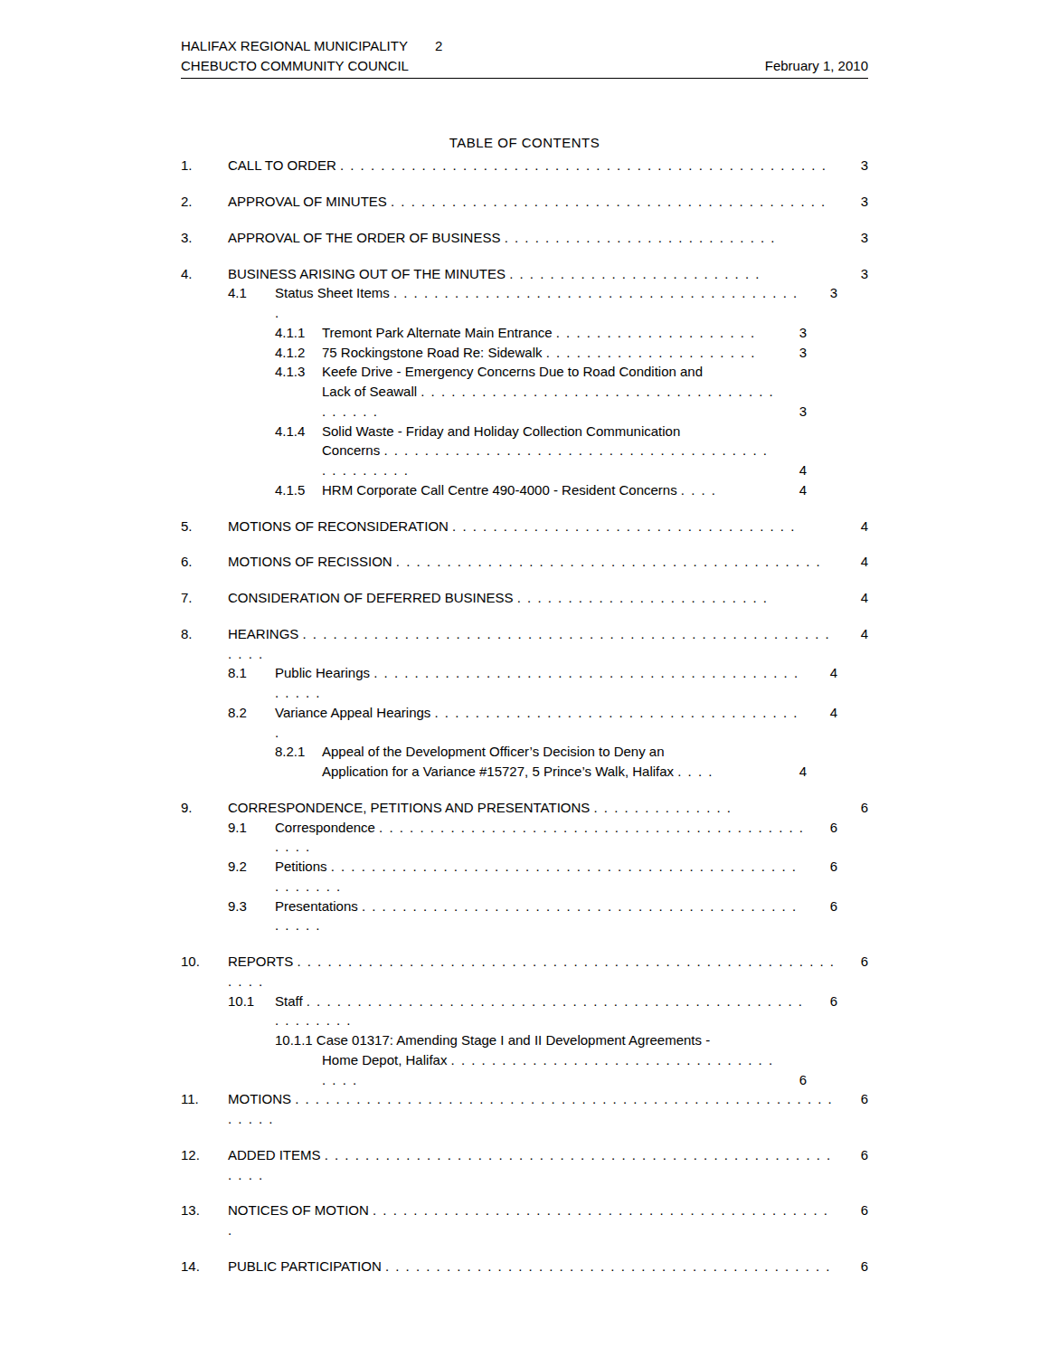HALIFAX REGIONAL MUNICIPALITY 2
CHEBUCTO COMMUNITY COUNCIL
February 1, 2010
TABLE OF CONTENTS
| 1. | CALL TO ORDER . . . . . . . . . . . . . . . . . . . . . . . . . . . . . . . . . . . . . . . . . . . . . . . . | 3 |
| 2. | APPROVAL OF MINUTES . . . . . . . . . . . . . . . . . . . . . . . . . . . . . . . . . . . . . . . . . . . | 3 |
| 3. | APPROVAL OF THE ORDER OF BUSINESS . . . . . . . . . . . . . . . . . . . . . . . . . . . | 3 |
| 4. | BUSINESS ARISING OUT OF THE MINUTES . . . . . . . . . . . . . . . . . . . . . . . . . | 3 |
| | / 4.1 / Status Sheet Items . . . . . . . . . . . . . . . . . . . . . . . . . . . . . . . . . . . . . . . . . / 3 / / / / 4.1.1 / Tremont Park Alternate Main Entrance . . . . . . . . . . . . . . . . . . . . / 3 / / 4.1.2 / 75 Rockingstone Road Re: Sidewalk . . . . . . . . . . . . . . . . . . . . . / 3 / / 4.1.3 / Keefe Drive - Emergency Concerns Due to Road Condition and Lack of Seawall . . . . . . . . . . . . . . . . . . . . . . . . . . . . . . . . . . . . . . . . . / 3 / / 4.1.4 / Solid Waste - Friday and Holiday Collection Communication Concerns . . . . . . . . . . . . . . . . . . . . . . . . . . . . . . . . . . . . . . . . . . . . . . . / 4 / / 4.1.5 / HRM Corporate Call Centre 490-4000 - Resident Concerns . . . . / 4 / / / | |
| 5. | MOTIONS OF RECONSIDERATION . . . . . . . . . . . . . . . . . . . . . . . . . . . . . . . . . . | 4 |
| 6. | MOTIONS OF RECISSION . . . . . . . . . . . . . . . . . . . . . . . . . . . . . . . . . . . . . . . . . . | 4 |
| 7. | CONSIDERATION OF DEFERRED BUSINESS . . . . . . . . . . . . . . . . . . . . . . . . . | 4 |
| 8. | HEARINGS . . . . . . . . . . . . . . . . . . . . . . . . . . . . . . . . . . . . . . . . . . . . . . . . . . . . . . . . | 4 |
| | / 8.1 / Public Hearings . . . . . . . . . . . . . . . . . . . . . . . . . . . . . . . . . . . . . . . . . . . . . . . / 4 / / 8.2 / Variance Appeal Hearings . . . . . . . . . . . . . . . . . . . . . . . . . . . . . . . . . . . . . / 4 / / / / 8.2.1 / Appeal of the Development Officer’s Decision to Deny an Application for a Variance #15727, 5 Prince’s Walk, Halifax . . . . / 4 / / / | |
| 9. | CORRESPONDENCE, PETITIONS AND PRESENTATIONS . . . . . . . . . . . . . . | 6 |
| | / 9.1 / Correspondence . . . . . . . . . . . . . . . . . . . . . . . . . . . . . . . . . . . . . . . . . . . . . . / 6 / / 9.2 / Petitions . . . . . . . . . . . . . . . . . . . . . . . . . . . . . . . . . . . . . . . . . . . . . . . . . . . . . / 6 / / 9.3 / Presentations . . . . . . . . . . . . . . . . . . . . . . . . . . . . . . . . . . . . . . . . . . . . . . . . / 6 / | |
| 10. | REPORTS . . . . . . . . . . . . . . . . . . . . . . . . . . . . . . . . . . . . . . . . . . . . . . . . . . . . . . . . . | 6 |
| | / 10.1 / Staff . . . . . . . . . . . . . . . . . . . . . . . . . . . . . . . . . . . . . . . . . . . . . . . . . . . . . . . . . / 6 / / / / 10.1.1 Case 01317: Amending Stage I and II Development Agreements - Home Depot, Halifax . . . . . . . . . . . . . . . . . . . . . . . . . . . . . . . . . . . . / 6 / / / | |
| 11. | MOTIONS . . . . . . . . . . . . . . . . . . . . . . . . . . . . . . . . . . . . . . . . . . . . . . . . . . . . . . . . . . | 6 |
| 12. | ADDED ITEMS . . . . . . . . . . . . . . . . . . . . . . . . . . . . . . . . . . . . . . . . . . . . . . . . . . . . . . | 6 |
| 13. | NOTICES OF MOTION . . . . . . . . . . . . . . . . . . . . . . . . . . . . . . . . . . . . . . . . . . . . . . | 6 |
| 14. | PUBLIC PARTICIPATION . . . . . . . . . . . . . . . . . . . . . . . . . . . . . . . . . . . . . . . . . . . . | 6 |